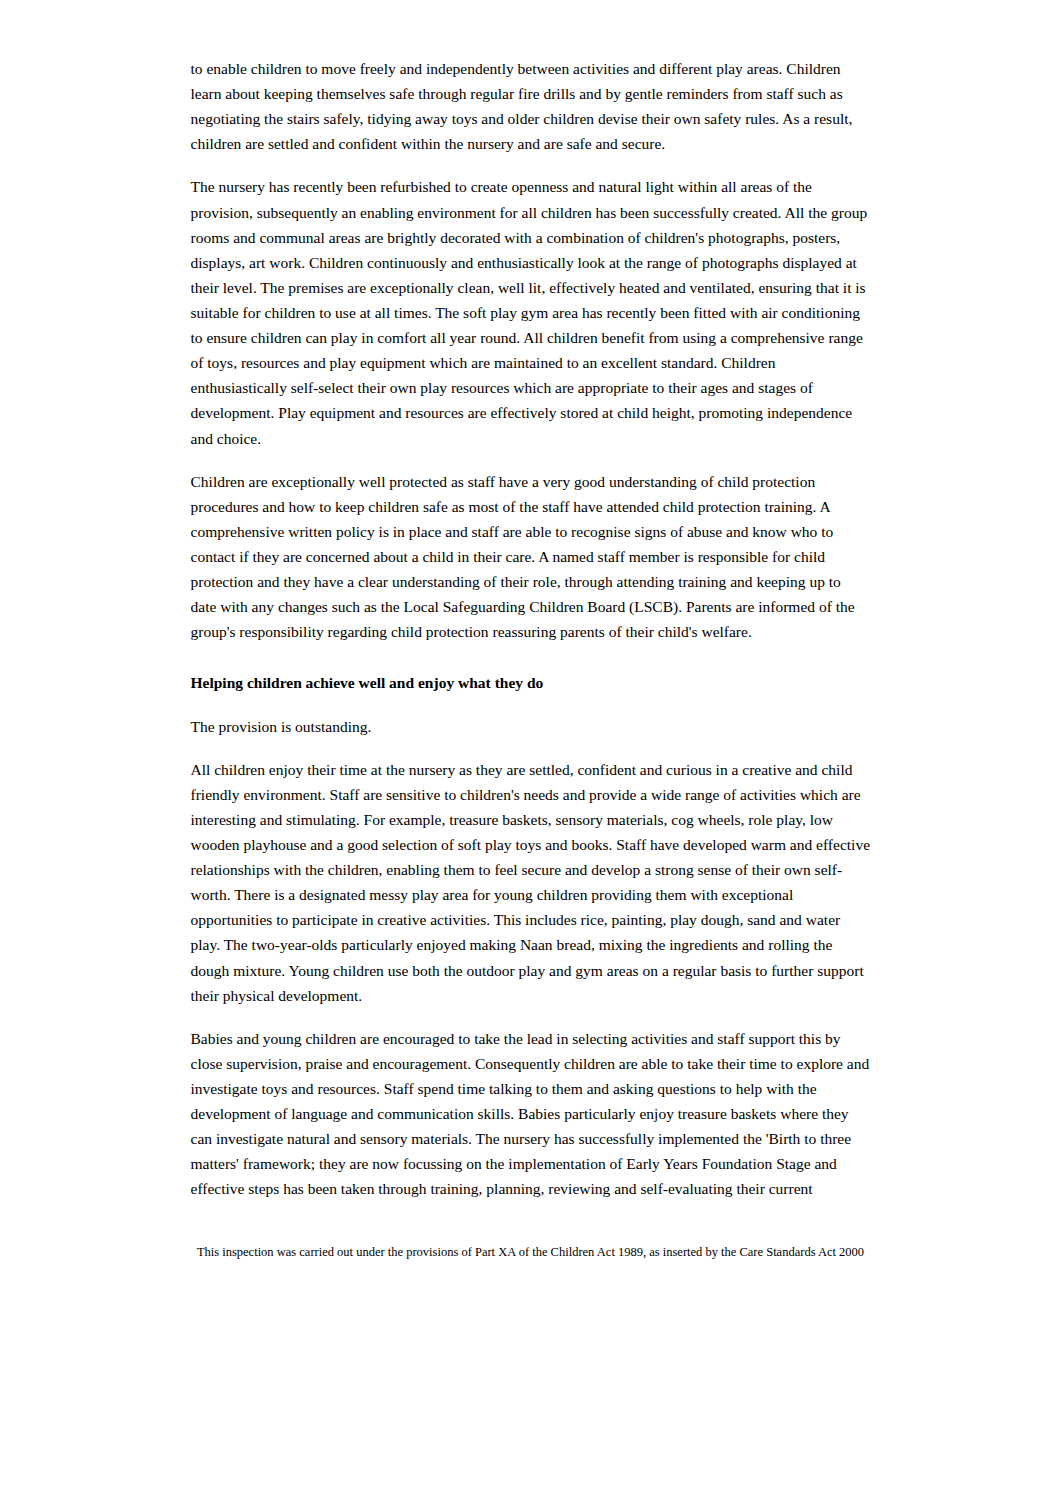to enable children to move freely and independently between activities and different play areas. Children learn about keeping themselves safe through regular fire drills and by gentle reminders from staff such as negotiating the stairs safely, tidying away toys and older children devise their own safety rules. As a result, children are settled and confident within the nursery and are safe and secure.
The nursery has recently been refurbished to create openness and natural light within all areas of the provision, subsequently an enabling environment for all children has been successfully created. All the group rooms and communal areas are brightly decorated with a combination of children's photographs, posters, displays, art work. Children continuously and enthusiastically look at the range of photographs displayed at their level. The premises are exceptionally clean, well lit, effectively heated and ventilated, ensuring that it is suitable for children to use at all times. The soft play gym area has recently been fitted with air conditioning to ensure children can play in comfort all year round. All children benefit from using a comprehensive range of toys, resources and play equipment which are maintained to an excellent standard. Children enthusiastically self-select their own play resources which are appropriate to their ages and stages of development. Play equipment and resources are effectively stored at child height, promoting independence and choice.
Children are exceptionally well protected as staff have a very good understanding of child protection procedures and how to keep children safe as most of the staff have attended child protection training. A comprehensive written policy is in place and staff are able to recognise signs of abuse and know who to contact if they are concerned about a child in their care. A named staff member is responsible for child protection and they have a clear understanding of their role, through attending training and keeping up to date with any changes such as the Local Safeguarding Children Board (LSCB). Parents are informed of the group's responsibility regarding child protection reassuring parents of their child's welfare.
Helping children achieve well and enjoy what they do
The provision is outstanding.
All children enjoy their time at the nursery as they are settled, confident and curious in a creative and child friendly environment. Staff are sensitive to children's needs and provide a wide range of activities which are interesting and stimulating. For example, treasure baskets, sensory materials, cog wheels, role play, low wooden playhouse and a good selection of soft play toys and books. Staff have developed warm and effective relationships with the children, enabling them to feel secure and develop a strong sense of their own self-worth. There is a designated messy play area for young children providing them with exceptional opportunities to participate in creative activities. This includes rice, painting, play dough, sand and water play. The two-year-olds particularly enjoyed making Naan bread, mixing the ingredients and rolling the dough mixture. Young children use both the outdoor play and gym areas on a regular basis to further support their physical development.
Babies and young children are encouraged to take the lead in selecting activities and staff support this by close supervision, praise and encouragement. Consequently children are able to take their time to explore and investigate toys and resources. Staff spend time talking to them and asking questions to help with the development of language and communication skills. Babies particularly enjoy treasure baskets where they can investigate natural and sensory materials. The nursery has successfully implemented the 'Birth to three matters' framework; they are now focussing on the implementation of Early Years Foundation Stage and effective steps has been taken through training, planning, reviewing and self-evaluating their current
This inspection was carried out under the provisions of Part XA of the Children Act 1989, as inserted by the Care Standards Act 2000